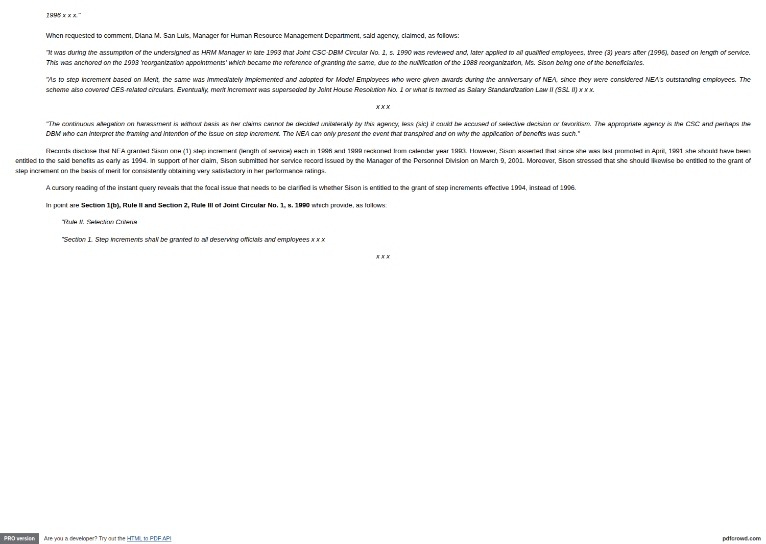1996 x x x."
When requested to comment, Diana M. San Luis, Manager for Human Resource Management Department, said agency, claimed, as follows:
"It was during the assumption of the undersigned as HRM Manager in late 1993 that Joint CSC-DBM Circular No. 1, s. 1990 was reviewed and, later applied to all qualified employees, three (3) years after (1996), based on length of service. This was anchored on the 1993 'reorganization appointments' which became the reference of granting the same, due to the nullification of the 1988 reorganization, Ms. Sison being one of the beneficiaries.
"As to step increment based on Merit, the same was immediately implemented and adopted for Model Employees who were given awards during the anniversary of NEA, since they were considered NEA's outstanding employees. The scheme also covered CES-related circulars. Eventually, merit increment was superseded by Joint House Resolution No. 1 or what is termed as Salary Standardization Law II (SSL II) x x x.
x x x
"The continuous allegation on harassment is without basis as her claims cannot be decided unilaterally by this agency, less (sic) it could be accused of selective decision or favoritism. The appropriate agency is the CSC and perhaps the DBM who can interpret the framing and intention of the issue on step increment. The NEA can only present the event that transpired and on why the application of benefits was such."
Records disclose that NEA granted Sison one (1) step increment (length of service) each in 1996 and 1999 reckoned from calendar year 1993. However, Sison asserted that since she was last promoted in April, 1991 she should have been entitled to the said benefits as early as 1994. In support of her claim, Sison submitted her service record issued by the Manager of the Personnel Division on March 9, 2001. Moreover, Sison stressed that she should likewise be entitled to the grant of step increment on the basis of merit for consistently obtaining very satisfactory in her performance ratings.
A cursory reading of the instant query reveals that the focal issue that needs to be clarified is whether Sison is entitled to the grant of step increments effective 1994, instead of 1996.
In point are Section 1(b), Rule II and Section 2, Rule III of Joint Circular No. 1, s. 1990 which provide, as follows:
"Rule II. Selection Criteria
"Section 1. Step increments shall be granted to all deserving officials and employees x x x
x x x
PRO version Are you a developer? Try out the HTML to PDF API pdfcrowd.com